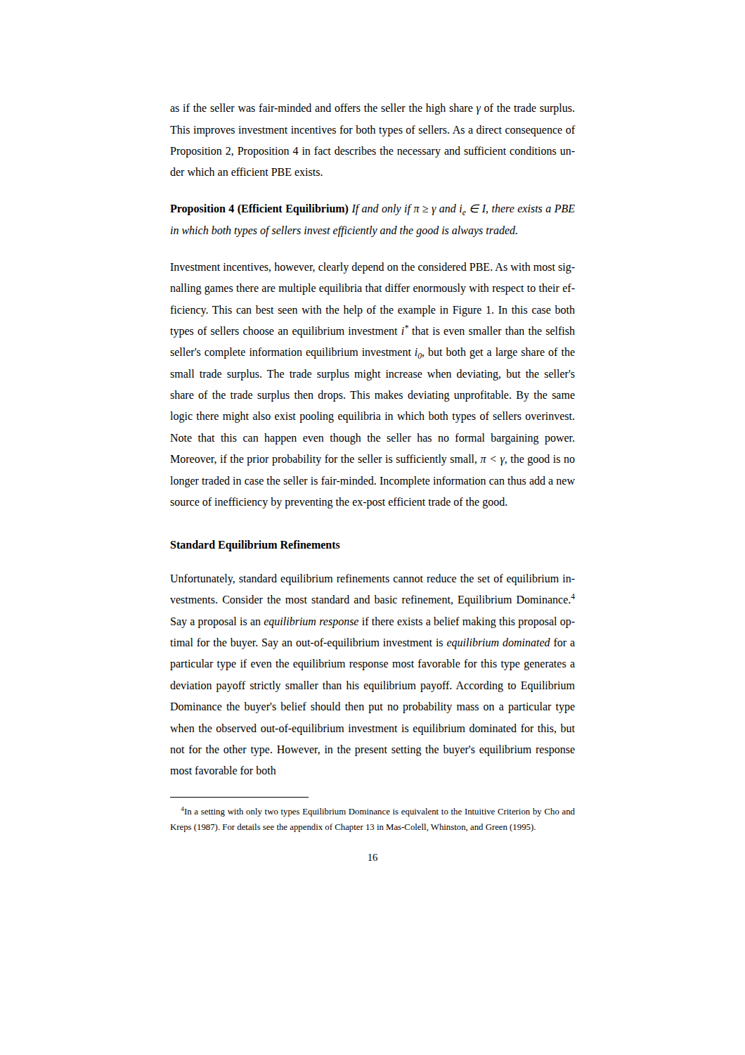as if the seller was fair-minded and offers the seller the high share γ of the trade surplus. This improves investment incentives for both types of sellers. As a direct consequence of Proposition 2, Proposition 4 in fact describes the necessary and sufficient conditions under which an efficient PBE exists.
Proposition 4 (Efficient Equilibrium) If and only if π ≥ γ and ie ∈ I, there exists a PBE in which both types of sellers invest efficiently and the good is always traded.
Investment incentives, however, clearly depend on the considered PBE. As with most signalling games there are multiple equilibria that differ enormously with respect to their efficiency. This can best seen with the help of the example in Figure 1. In this case both types of sellers choose an equilibrium investment i* that is even smaller than the selfish seller's complete information equilibrium investment i0, but both get a large share of the small trade surplus. The trade surplus might increase when deviating, but the seller's share of the trade surplus then drops. This makes deviating unprofitable. By the same logic there might also exist pooling equilibria in which both types of sellers overinvest. Note that this can happen even though the seller has no formal bargaining power. Moreover, if the prior probability for the seller is sufficiently small, π < γ, the good is no longer traded in case the seller is fair-minded. Incomplete information can thus add a new source of inefficiency by preventing the ex-post efficient trade of the good.
Standard Equilibrium Refinements
Unfortunately, standard equilibrium refinements cannot reduce the set of equilibrium investments. Consider the most standard and basic refinement, Equilibrium Dominance.4 Say a proposal is an equilibrium response if there exists a belief making this proposal optimal for the buyer. Say an out-of-equilibrium investment is equilibrium dominated for a particular type if even the equilibrium response most favorable for this type generates a deviation payoff strictly smaller than his equilibrium payoff. According to Equilibrium Dominance the buyer's belief should then put no probability mass on a particular type when the observed out-of-equilibrium investment is equilibrium dominated for this, but not for the other type. However, in the present setting the buyer's equilibrium response most favorable for both
4In a setting with only two types Equilibrium Dominance is equivalent to the Intuitive Criterion by Cho and Kreps (1987). For details see the appendix of Chapter 13 in Mas-Colell, Whinston, and Green (1995).
16